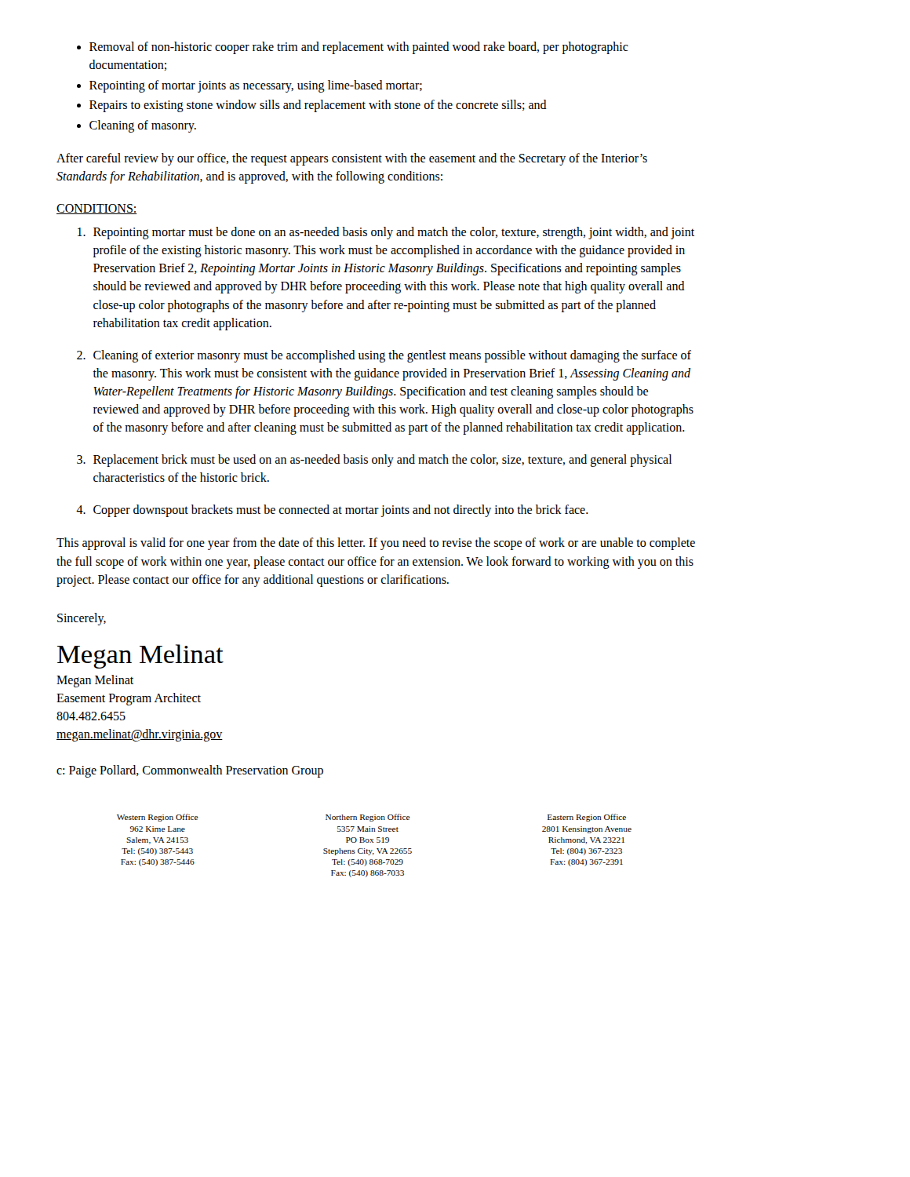Removal of non-historic cooper rake trim and replacement with painted wood rake board, per photographic documentation;
Repointing of mortar joints as necessary, using lime-based mortar;
Repairs to existing stone window sills and replacement with stone of the concrete sills; and
Cleaning of masonry.
After careful review by our office, the request appears consistent with the easement and the Secretary of the Interior’s Standards for Rehabilitation, and is approved, with the following conditions:
CONDITIONS:
Repointing mortar must be done on an as-needed basis only and match the color, texture, strength, joint width, and joint profile of the existing historic masonry. This work must be accomplished in accordance with the guidance provided in Preservation Brief 2, Repointing Mortar Joints in Historic Masonry Buildings. Specifications and repointing samples should be reviewed and approved by DHR before proceeding with this work. Please note that high quality overall and close-up color photographs of the masonry before and after re-pointing must be submitted as part of the planned rehabilitation tax credit application.
Cleaning of exterior masonry must be accomplished using the gentlest means possible without damaging the surface of the masonry. This work must be consistent with the guidance provided in Preservation Brief 1, Assessing Cleaning and Water-Repellent Treatments for Historic Masonry Buildings. Specification and test cleaning samples should be reviewed and approved by DHR before proceeding with this work. High quality overall and close-up color photographs of the masonry before and after cleaning must be submitted as part of the planned rehabilitation tax credit application.
Replacement brick must be used on an as-needed basis only and match the color, size, texture, and general physical characteristics of the historic brick.
Copper downspout brackets must be connected at mortar joints and not directly into the brick face.
This approval is valid for one year from the date of this letter. If you need to revise the scope of work or are unable to complete the full scope of work within one year, please contact our office for an extension. We look forward to working with you on this project. Please contact our office for any additional questions or clarifications.
Sincerely,
Megan Melinat
Megan Melinat
Easement Program Architect
804.482.6455
megan.melinat@dhr.virginia.gov
c: Paige Pollard, Commonwealth Preservation Group
| Western Region Office 962 Kime Lane Salem, VA 24153 Tel: (540) 387-5443 Fax: (540) 387-5446 | Northern Region Office 5357 Main Street PO Box 519 Stephens City, VA 22655 Tel: (540) 868-7029 Fax: (540) 868-7033 | Eastern Region Office 2801 Kensington Avenue Richmond, VA 23221 Tel: (804) 367-2323 Fax: (804) 367-2391 |